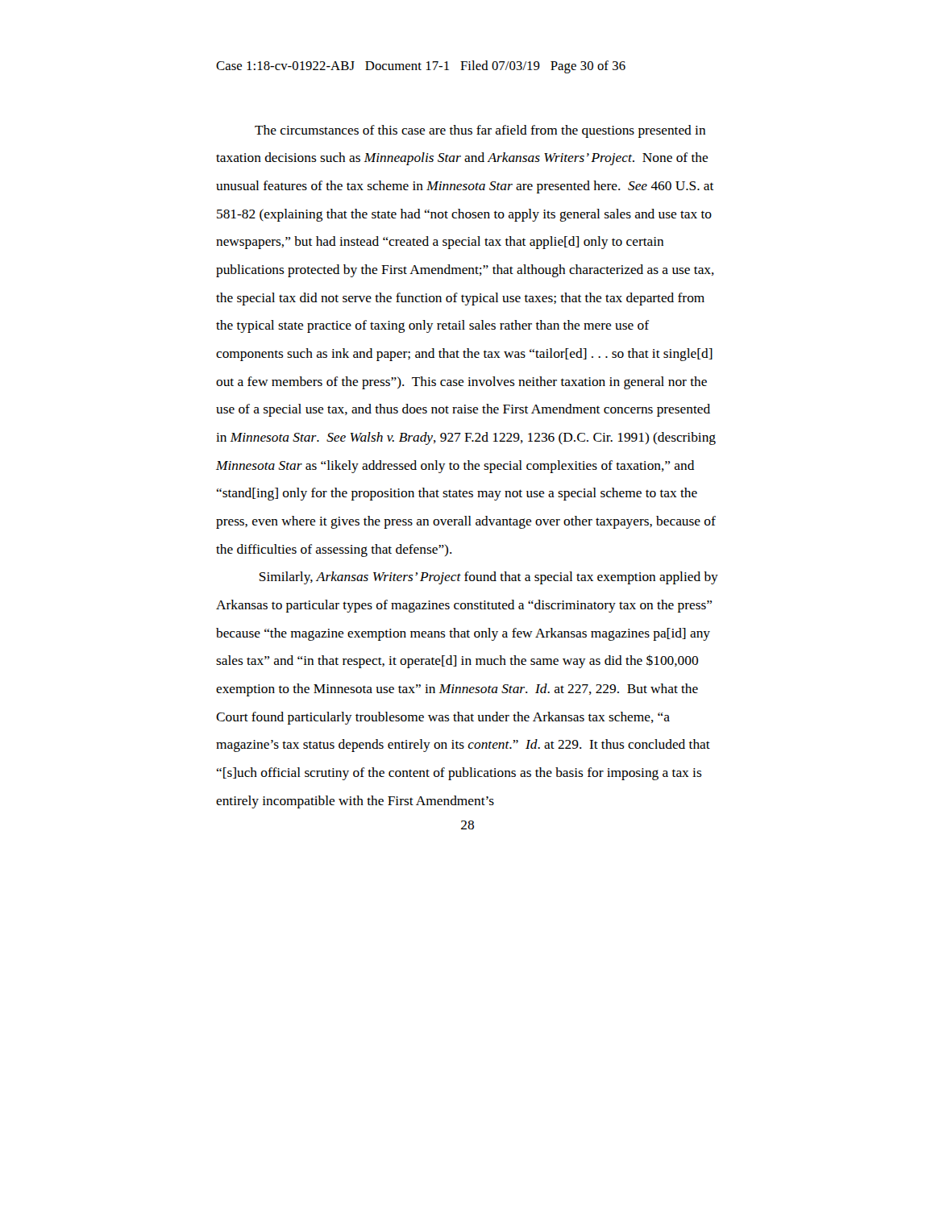Case 1:18-cv-01922-ABJ Document 17-1 Filed 07/03/19 Page 30 of 36
The circumstances of this case are thus far afield from the questions presented in taxation decisions such as Minneapolis Star and Arkansas Writers’ Project. None of the unusual features of the tax scheme in Minnesota Star are presented here. See 460 U.S. at 581-82 (explaining that the state had “not chosen to apply its general sales and use tax to newspapers,” but had instead “created a special tax that applie[d] only to certain publications protected by the First Amendment;” that although characterized as a use tax, the special tax did not serve the function of typical use taxes; that the tax departed from the typical state practice of taxing only retail sales rather than the mere use of components such as ink and paper; and that the tax was “tailor[ed] . . . so that it single[d] out a few members of the press”). This case involves neither taxation in general nor the use of a special use tax, and thus does not raise the First Amendment concerns presented in Minnesota Star. See Walsh v. Brady, 927 F.2d 1229, 1236 (D.C. Cir. 1991) (describing Minnesota Star as “likely addressed only to the special complexities of taxation,” and “stand[ing] only for the proposition that states may not use a special scheme to tax the press, even where it gives the press an overall advantage over other taxpayers, because of the difficulties of assessing that defense”).
Similarly, Arkansas Writers’ Project found that a special tax exemption applied by Arkansas to particular types of magazines constituted a “discriminatory tax on the press” because “the magazine exemption means that only a few Arkansas magazines pa[id] any sales tax” and “in that respect, it operate[d] in much the same way as did the $100,000 exemption to the Minnesota use tax” in Minnesota Star. Id. at 227, 229. But what the Court found particularly troublesome was that under the Arkansas tax scheme, “a magazine’s tax status depends entirely on its content.” Id. at 229. It thus concluded that “[s]uch official scrutiny of the content of publications as the basis for imposing a tax is entirely incompatible with the First Amendment’s
28